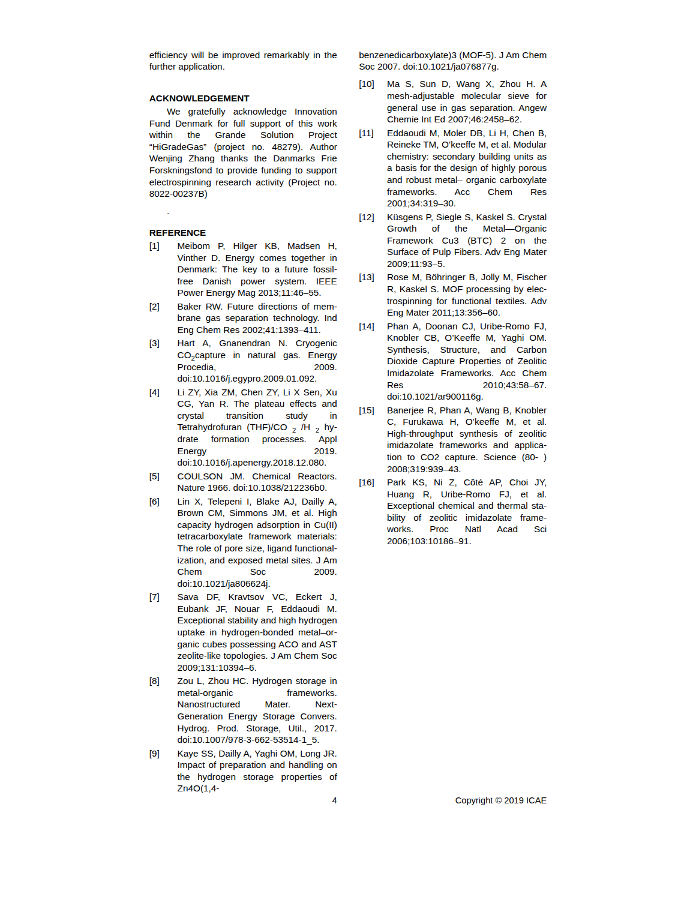efficiency will be improved remarkably in the further application.
ACKNOWLEDGEMENT
We gratefully acknowledge Innovation Fund Denmark for full support of this work within the Grande Solution Project “HiGradeGas” (project no. 48279). Author Wenjing Zhang thanks the Danmarks Frie Forskningsfond to provide funding to support electrospinning research activity (Project no. 8022-00237B)
.
REFERENCE
Meibom P, Hilger KB, Madsen H, Vinther D. Energy comes together in Denmark: The key to a future fossil-free Danish power system. IEEE Power Energy Mag 2013;11:46–55.
Baker RW. Future directions of membrane gas separation technology. Ind Eng Chem Res 2002;41:1393–411.
Hart A, Gnanendran N. Cryogenic CO2capture in natural gas. Energy Procedia, 2009. doi:10.1016/j.egypro.2009.01.092.
Li ZY, Xia ZM, Chen ZY, Li X Sen, Xu CG, Yan R. The plateau effects and crystal transition study in Tetrahydrofuran (THF)/CO 2 /H 2 hydrate formation processes. Appl Energy 2019. doi:10.1016/j.apenergy.2018.12.080.
COULSON JM. Chemical Reactors. Nature 1966. doi:10.1038/212236b0.
Lin X, Telepeni I, Blake AJ, Dailly A, Brown CM, Simmons JM, et al. High capacity hydrogen adsorption in Cu(II) tetracarboxylate framework materials: The role of pore size, ligand functionalization, and exposed metal sites. J Am Chem Soc 2009. doi:10.1021/ja806624j.
Sava DF, Kravtsov VC, Eckert J, Eubank JF, Nouar F, Eddaoudi M. Exceptional stability and high hydrogen uptake in hydrogen-bonded metal–organic cubes possessing ACO and AST zeolite-like topologies. J Am Chem Soc 2009;131:10394–6.
Zou L, Zhou HC. Hydrogen storage in metal-organic frameworks. Nanostructured Mater. Next-Generation Energy Storage Convers. Hydrog. Prod. Storage, Util., 2017. doi:10.1007/978-3-662-53514-1_5.
Kaye SS, Dailly A, Yaghi OM, Long JR. Impact of preparation and handling on the hydrogen storage properties of Zn4O(1,4-
benzenedicarboxylate)3 (MOF-5). J Am Chem Soc 2007. doi:10.1021/ja076877g.
Ma S, Sun D, Wang X, Zhou H. A mesh-adjustable molecular sieve for general use in gas separation. Angew Chemie Int Ed 2007;46:2458–62.
Eddaoudi M, Moler DB, Li H, Chen B, Reineke TM, O’keeffe M, et al. Modular chemistry: secondary building units as a basis for the design of highly porous and robust metal– organic carboxylate frameworks. Acc Chem Res 2001;34:319–30.
Küsgens P, Siegle S, Kaskel S. Crystal Growth of the Metal—Organic Framework Cu3 (BTC) 2 on the Surface of Pulp Fibers. Adv Eng Mater 2009;11:93–5.
Rose M, Böhringer B, Jolly M, Fischer R, Kaskel S. MOF processing by electrospinning for functional textiles. Adv Eng Mater 2011;13:356–60.
Phan A, Doonan CJ, Uribe-Romo FJ, Knobler CB, O’Keeffe M, Yaghi OM. Synthesis, Structure, and Carbon Dioxide Capture Properties of Zeolitic Imidazolate Frameworks. Acc Chem Res 2010;43:58–67. doi:10.1021/ar900116g.
Banerjee R, Phan A, Wang B, Knobler C, Furukawa H, O’keeffe M, et al. High-throughput synthesis of zeolitic imidazolate frameworks and application to CO2 capture. Science (80- ) 2008;319:939–43.
Park KS, Ni Z, Côté AP, Choi JY, Huang R, Uribe-Romo FJ, et al. Exceptional chemical and thermal stability of zeolitic imidazolate frameworks. Proc Natl Acad Sci 2006;103:10186–91.
4 Copyright © 2019 ICAE